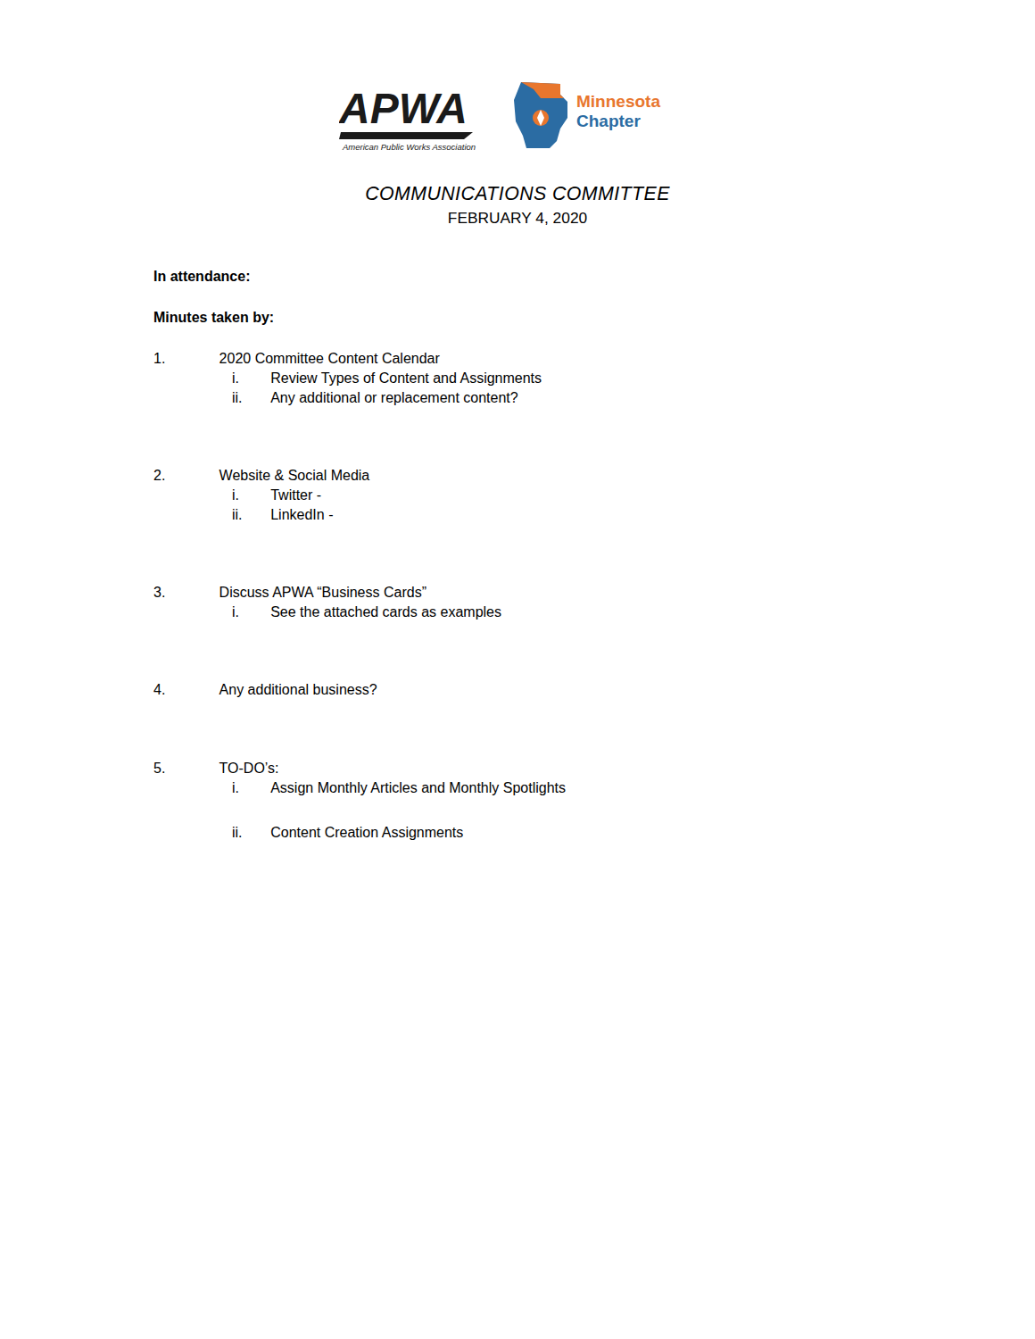APWA American Public Works Association Minnesota Chapter
COMMUNICATIONS COMMITTEE
FEBRUARY 4, 2020
In attendance:
Minutes taken by:
2020 Committee Content Calendar
Review Types of Content and Assignments
Any additional or replacement content?
Website & Social Media
Twitter -
LinkedIn -
Discuss APWA “Business Cards”
See the attached cards as examples
Any additional business?
TO-DO’s:
Assign Monthly Articles and Monthly Spotlights
Content Creation Assignments